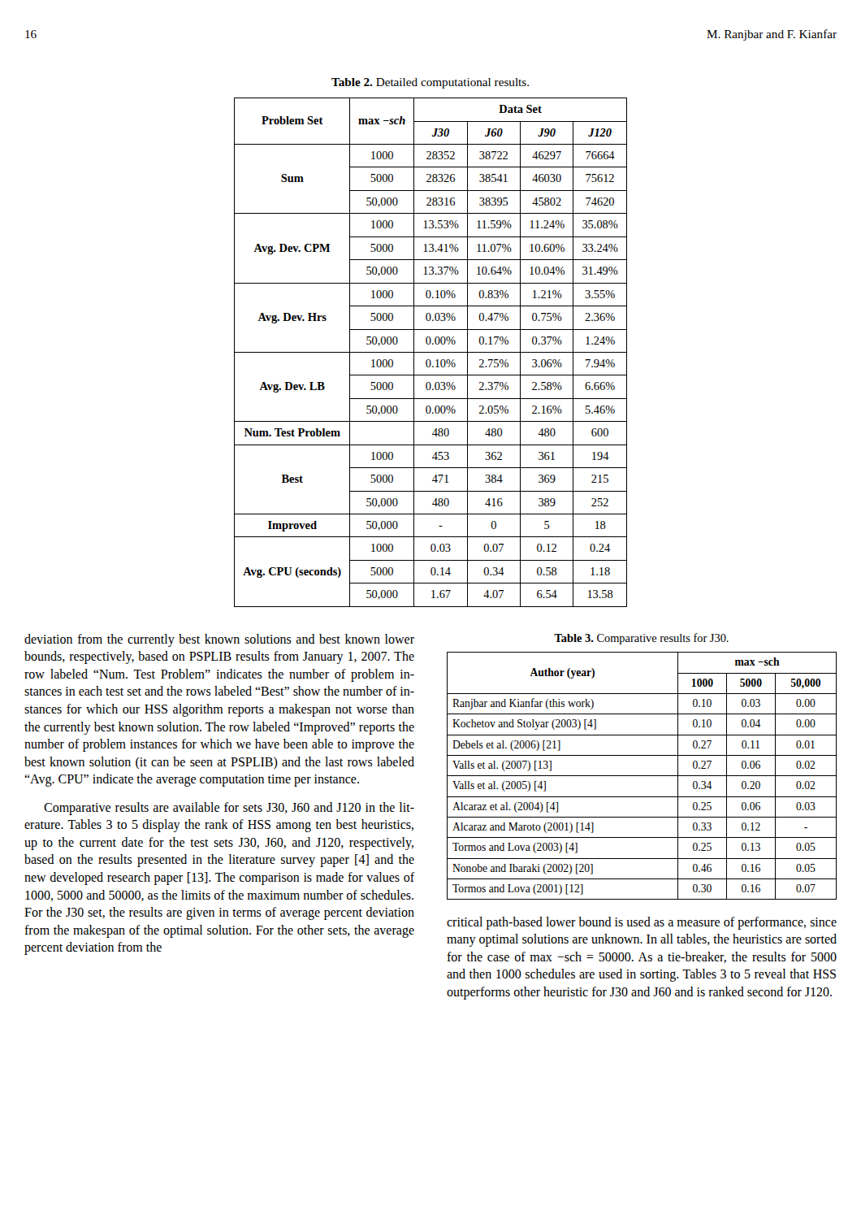16
M. Ranjbar and F. Kianfar
Table 2. Detailed computational results.
| Problem Set | max − sch | Data Set |
| --- | --- | --- |
| J30 | J60 | J90 | J120 |
| Sum | 1000 | 28352 | 38722 | 46297 | 76664 |
| 5000 | 28326 | 38541 | 46030 | 75612 |
| 50,000 | 28316 | 38395 | 45802 | 74620 |
| Avg. Dev. CPM | 1000 | 13.53% | 11.59% | 11.24% | 35.08% |
| 5000 | 13.41% | 11.07% | 10.60% | 33.24% |
| 50,000 | 13.37% | 10.64% | 10.04% | 31.49% |
| Avg. Dev. Hrs | 1000 | 0.10% | 0.83% | 1.21% | 3.55% |
| 5000 | 0.03% | 0.47% | 0.75% | 2.36% |
| 50,000 | 0.00% | 0.17% | 0.37% | 1.24% |
| Avg. Dev. LB | 1000 | 0.10% | 2.75% | 3.06% | 7.94% |
| 5000 | 0.03% | 2.37% | 2.58% | 6.66% |
| 50,000 | 0.00% | 2.05% | 2.16% | 5.46% |
| Num. Test Problem | | 480 | 480 | 480 | 600 |
| Best | 1000 | 453 | 362 | 361 | 194 |
| 5000 | 471 | 384 | 369 | 215 |
| 50,000 | 480 | 416 | 389 | 252 |
| Improved | 50,000 | - | 0 | 5 | 18 |
| Avg. CPU (seconds) | 1000 | 0.03 | 0.07 | 0.12 | 0.24 |
| 5000 | 0.14 | 0.34 | 0.58 | 1.18 |
| 50,000 | 1.67 | 4.07 | 6.54 | 13.58 |
deviation from the currently best known solutions and best known lower bounds, respectively, based on PSPLIB results from January 1, 2007. The row labeled “Num. Test Problem” indicates the number of problem instances in each test set and the rows labeled “Best” show the number of instances for which our HSS algorithm reports a makespan not worse than the currently best known solution. The row labeled “Improved” reports the number of problem instances for which we have been able to improve the best known solution (it can be seen at PSPLIB) and the last rows labeled “Avg. CPU” indicate the average computation time per instance.
Comparative results are available for sets J30, J60 and J120 in the literature. Tables 3 to 5 display the rank of HSS among ten best heuristics, up to the current date for the test sets J30, J60, and J120, respectively, based on the results presented in the literature survey paper [4] and the new developed research paper [13]. The comparison is made for values of 1000, 5000 and 50000, as the limits of the maximum number of schedules. For the J30 set, the results are given in terms of average percent deviation from the makespan of the optimal solution. For the other sets, the average percent deviation from the
Table 3. Comparative results for J30.
| Author (year) | max − sch |
| --- | --- |
| 1000 | 5000 | 50,000 |
| Ranjbar and Kianfar (this work) | 0.10 | 0.03 | 0.00 |
| Kochetov and Stolyar (2003) [4] | 0.10 | 0.04 | 0.00 |
| Debels et al. (2006) [21] | 0.27 | 0.11 | 0.01 |
| Valls et al. (2007) [13] | 0.27 | 0.06 | 0.02 |
| Valls et al. (2005) [4] | 0.34 | 0.20 | 0.02 |
| Alcaraz et al. (2004) [4] | 0.25 | 0.06 | 0.03 |
| Alcaraz and Maroto (2001) [14] | 0.33 | 0.12 | - |
| Tormos and Lova (2003) [4] | 0.25 | 0.13 | 0.05 |
| Nonobe and Ibaraki (2002) [20] | 0.46 | 0.16 | 0.05 |
| Tormos and Lova (2001) [12] | 0.30 | 0.16 | 0.07 |
critical path-based lower bound is used as a measure of performance, since many optimal solutions are unknown. In all tables, the heuristics are sorted for the case of max −sch = 50000. As a tie-breaker, the results for 5000 and then 1000 schedules are used in sorting. Tables 3 to 5 reveal that HSS outperforms other heuristic for J30 and J60 and is ranked second for J120.